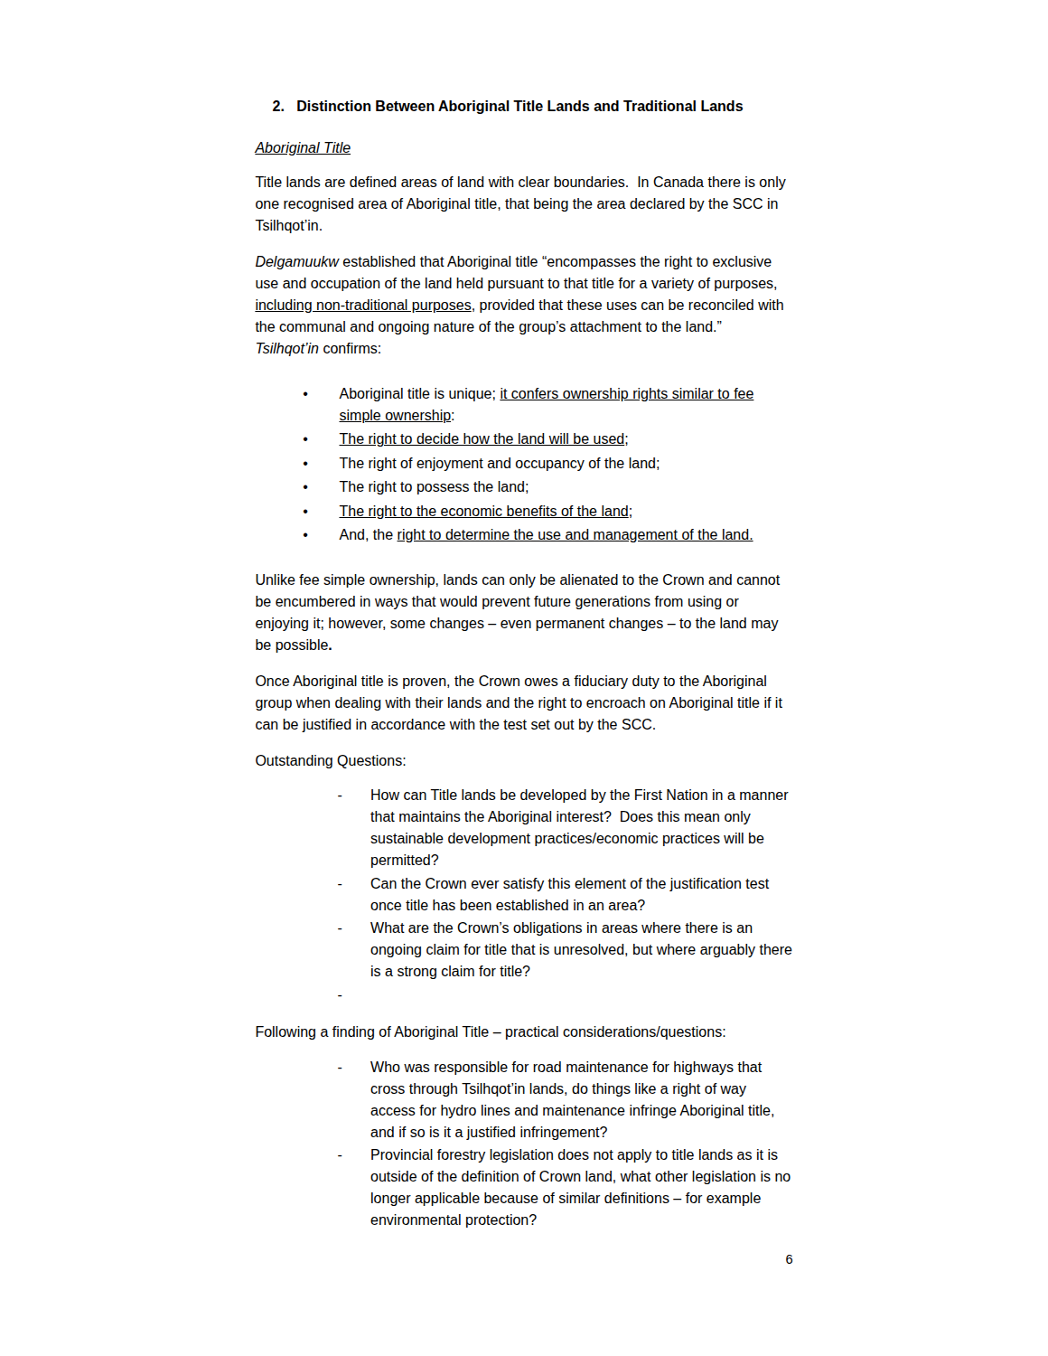2. Distinction Between Aboriginal Title Lands and Traditional Lands
Aboriginal Title
Title lands are defined areas of land with clear boundaries. In Canada there is only one recognised area of Aboriginal title, that being the area declared by the SCC in Tsilhqot’in.
Delgamuukw established that Aboriginal title “encompasses the right to exclusive use and occupation of the land held pursuant to that title for a variety of purposes, including non-traditional purposes, provided that these uses can be reconciled with the communal and ongoing nature of the group’s attachment to the land.” Tsilhqot’in confirms:
Aboriginal title is unique; it confers ownership rights similar to fee simple ownership:
The right to decide how the land will be used;
The right of enjoyment and occupancy of the land;
The right to possess the land;
The right to the economic benefits of the land;
And, the right to determine the use and management of the land.
Unlike fee simple ownership, lands can only be alienated to the Crown and cannot be encumbered in ways that would prevent future generations from using or enjoying it; however, some changes – even permanent changes – to the land may be possible.
Once Aboriginal title is proven, the Crown owes a fiduciary duty to the Aboriginal group when dealing with their lands and the right to encroach on Aboriginal title if it can be justified in accordance with the test set out by the SCC.
Outstanding Questions:
How can Title lands be developed by the First Nation in a manner that maintains the Aboriginal interest? Does this mean only sustainable development practices/economic practices will be permitted?
Can the Crown ever satisfy this element of the justification test once title has been established in an area?
What are the Crown’s obligations in areas where there is an ongoing claim for title that is unresolved, but where arguably there is a strong claim for title?
Following a finding of Aboriginal Title – practical considerations/questions:
Who was responsible for road maintenance for highways that cross through Tsilhqot’in lands, do things like a right of way access for hydro lines and maintenance infringe Aboriginal title, and if so is it a justified infringement?
Provincial forestry legislation does not apply to title lands as it is outside of the definition of Crown land, what other legislation is no longer applicable because of similar definitions – for example environmental protection?
6